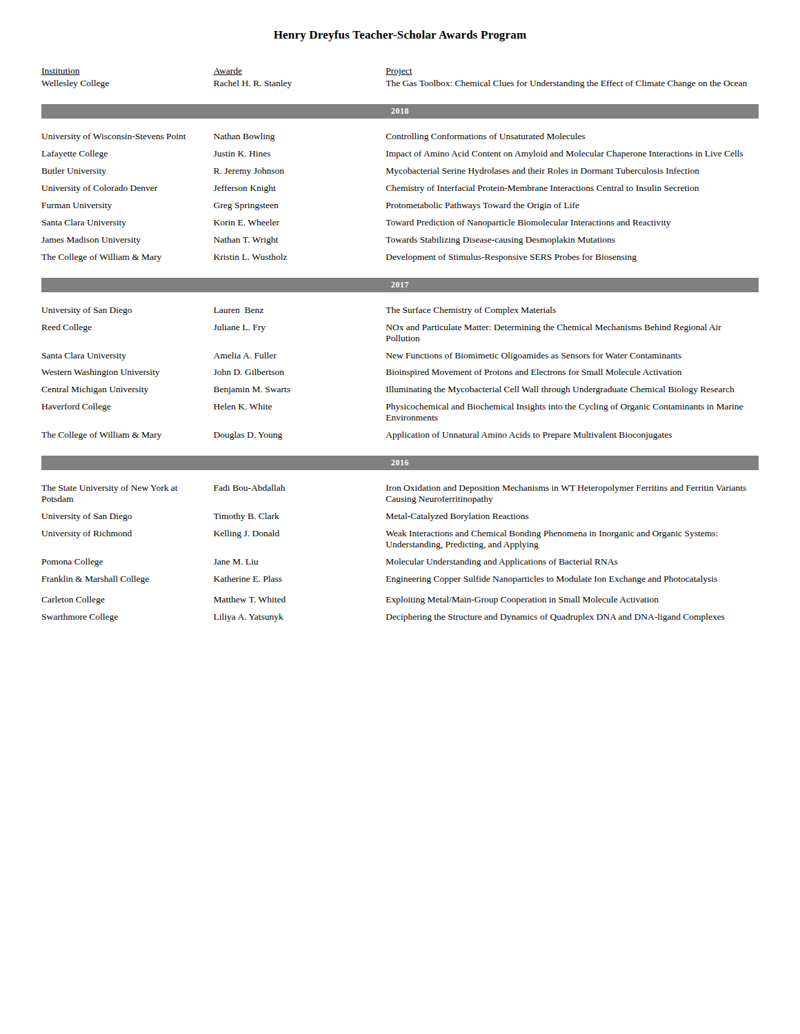Henry Dreyfus Teacher-Scholar Awards Program
| Institution | Awarde | Project |
| --- | --- | --- |
| Wellesley College | Rachel H. R. Stanley | The Gas Toolbox: Chemical Clues for Understanding the Effect of Climate Change on the Ocean |
| 2018 |
| University of Wisconsin-Stevens Point | Nathan Bowling | Controlling Conformations of Unsaturated Molecules |
| Lafayette College | Justin K. Hines | Impact of Amino Acid Content on Amyloid and Molecular Chaperone Interactions in Live Cells |
| Butler University | R. Jeremy Johnson | Mycobacterial Serine Hydrolases and their Roles in Dormant Tuberculosis Infection |
| University of Colorado Denver | Jefferson Knight | Chemistry of Interfacial Protein-Membrane Interactions Central to Insulin Secretion |
| Furman University | Greg Springsteen | Protometabolic Pathways Toward the Origin of Life |
| Santa Clara University | Korin E. Wheeler | Toward Prediction of Nanoparticle Biomolecular Interactions and Reactivity |
| James Madison University | Nathan T. Wright | Towards Stabilizing Disease-causing Desmoplakin Mutations |
| The College of William & Mary | Kristin L. Wustholz | Development of Stimulus-Responsive SERS Probes for Biosensing |
| 2017 |
| University of San Diego | Lauren Benz | The Surface Chemistry of Complex Materials |
| Reed College | Juliane L. Fry | NOx and Particulate Matter: Determining the Chemical Mechanisms Behind Regional Air Pollution |
| Santa Clara University | Amelia A. Fuller | New Functions of Biomimetic Oligoamides as Sensors for Water Contaminants |
| Western Washington University | John D. Gilbertson | Bioinspired Movement of Protons and Electrons for Small Molecule Activation |
| Central Michigan University | Benjamin M. Swarts | Illuminating the Mycobacterial Cell Wall through Undergraduate Chemical Biology Research |
| Haverford College | Helen K. White | Physicochemical and Biochemical Insights into the Cycling of Organic Contaminants in Marine Environments |
| The College of William & Mary | Douglas D. Young | Application of Unnatural Amino Acids to Prepare Multivalent Bioconjugates |
| 2016 |
| The State University of New York at Potsdam | Fadi Bou-Abdallah | Iron Oxidation and Deposition Mechanisms in WT Heteropolymer Ferritins and Ferritin Variants Causing Neuroferritinopathy |
| University of San Diego | Timothy B. Clark | Metal-Catalyzed Borylation Reactions |
| University of Richmond | Kelling J. Donald | Weak Interactions and Chemical Bonding Phenomena in Inorganic and Organic Systems: Understanding, Predicting, and Applying |
| Pomona College | Jane M. Liu | Molecular Understanding and Applications of Bacterial RNAs |
| Franklin & Marshall College | Katherine E. Plass | Engineering Copper Sulfide Nanoparticles to Modulate Ion Exchange and Photocatalysis |
| Carleton College | Matthew T. Whited | Exploiting Metal/Main-Group Cooperation in Small Molecule Activation |
| Swarthmore College | Liliya A. Yatsunyk | Deciphering the Structure and Dynamics of Quadruplex DNA and DNA-ligand Complexes |